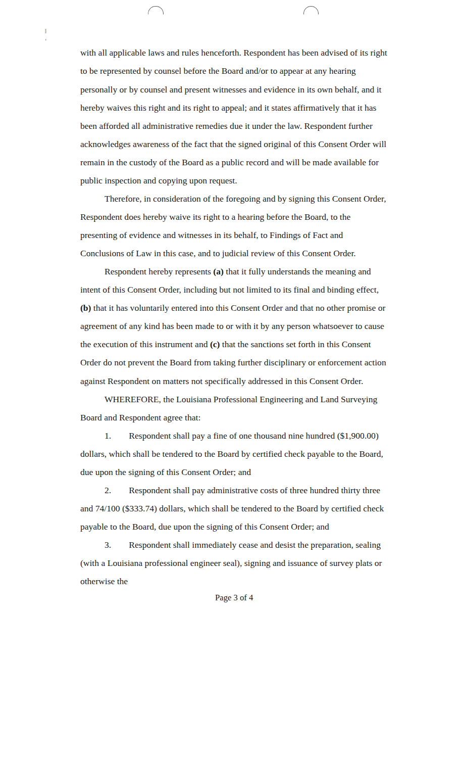‖ ‘
with all applicable laws and rules henceforth. Respondent has been advised of its right to be represented by counsel before the Board and/or to appear at any hearing personally or by counsel and present witnesses and evidence in its own behalf, and it hereby waives this right and its right to appeal; and it states affirmatively that it has been afforded all administrative remedies due it under the law. Respondent further acknowledges awareness of the fact that the signed original of this Consent Order will remain in the custody of the Board as a public record and will be made available for public inspection and copying upon request.
Therefore, in consideration of the foregoing and by signing this Consent Order, Respondent does hereby waive its right to a hearing before the Board, to the presenting of evidence and witnesses in its behalf, to Findings of Fact and Conclusions of Law in this case, and to judicial review of this Consent Order.
Respondent hereby represents (a) that it fully understands the meaning and intent of this Consent Order, including but not limited to its final and binding effect, (b) that it has voluntarily entered into this Consent Order and that no other promise or agreement of any kind has been made to or with it by any person whatsoever to cause the execution of this instrument and (c) that the sanctions set forth in this Consent Order do not prevent the Board from taking further disciplinary or enforcement action against Respondent on matters not specifically addressed in this Consent Order.
WHEREFORE, the Louisiana Professional Engineering and Land Surveying Board and Respondent agree that:
1. Respondent shall pay a fine of one thousand nine hundred ($1,900.00) dollars, which shall be tendered to the Board by certified check payable to the Board, due upon the signing of this Consent Order; and
2. Respondent shall pay administrative costs of three hundred thirty three and 74/100 ($333.74) dollars, which shall be tendered to the Board by certified check payable to the Board, due upon the signing of this Consent Order; and
3. Respondent shall immediately cease and desist the preparation, sealing (with a Louisiana professional engineer seal), signing and issuance of survey plats or otherwise the
Page 3 of 4